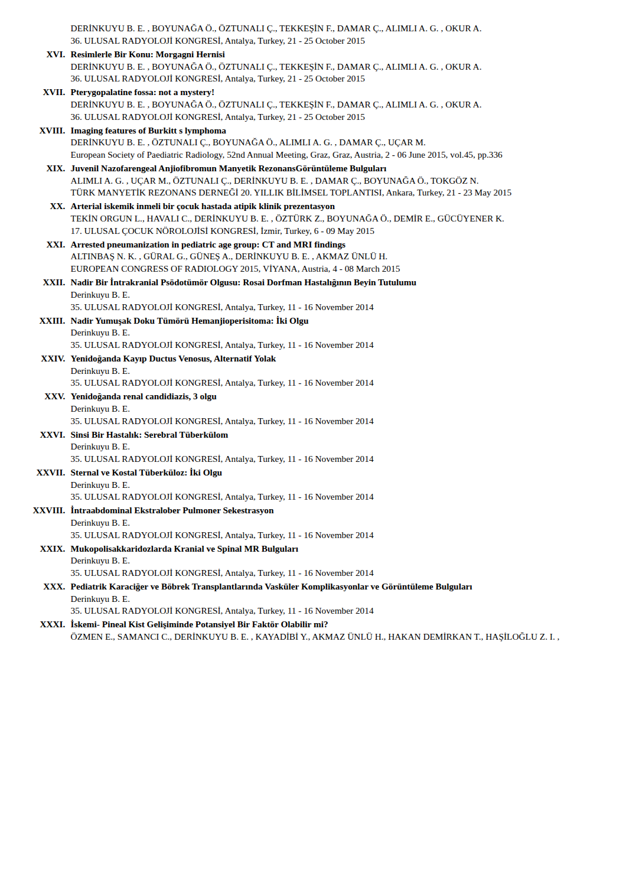DERİNKUYU B. E. , BOYUNAĞA Ö., ÖZTUNALI Ç., TEKKEŞİN F., DAMAR Ç., ALIMLI A. G. , OKUR A.
36. ULUSAL RADYOLOJİ KONGRESİ, Antalya, Turkey, 21 - 25 October 2015
XVI.
Resimlerle Bir Konu: Morgagni Hernisi
DERİNKUYU B. E. , BOYUNAĞA Ö., ÖZTUNALI Ç., TEKKEŞİN F., DAMAR Ç., ALIMLI A. G. , OKUR A.
36. ULUSAL RADYOLOJİ KONGRESİ, Antalya, Turkey, 21 - 25 October 2015
XVII.
Pterygopalatine fossa: not a mystery!
DERİNKUYU B. E. , BOYUNAĞA Ö., ÖZTUNALI Ç., TEKKEŞİN F., DAMAR Ç., ALIMLI A. G. , OKUR A.
36. ULUSAL RADYOLOJİ KONGRESİ, Antalya, Turkey, 21 - 25 October 2015
XVIII.
Imaging features of Burkitt s lymphoma
DERİNKUYU B. E. , ÖZTUNALI Ç., BOYUNAĞA Ö., ALIMLI A. G. , DAMAR Ç., UÇAR M.
European Society of Paediatric Radiology, 52nd Annual Meeting, Graz, Graz, Austria, 2 - 06 June 2015, vol.45, pp.336
XIX.
Juvenil Nazofarengeal Anjiofibromun Manyetik RezonansGörüntüleme Bulguları
ALIMLI A. G. , UÇAR M., ÖZTUNALI Ç., DERİNKUYU B. E. , DAMAR Ç., BOYUNAĞA Ö., TOKGÖZ N.
TÜRK MANYETİK REZONANS DERNEĞİ 20. YILLIK BİLİMSEL TOPLANTISI, Ankara, Turkey, 21 - 23 May 2015
XX.
Arterial iskemik inmeli bir çocuk hastada atipik klinik prezentasyon
TEKİN ORGUN L., HAVALI C., DERİNKUYU B. E. , ÖZTÜRK Z., BOYUNAĞA Ö., DEMİR E., GÜCÜYENER K.
17. ULUSAL ÇOCUK NÖROLOJİSİ KONGRESİ, İzmir, Turkey, 6 - 09 May 2015
XXI.
Arrested pneumanization in pediatric age group: CT and MRI findings
ALTINBAŞ N. K. , GÜRAL G., GÜNEŞ A., DERİNKUYU B. E. , AKMAZ ÜNLÜ H.
EUROPEAN CONGRESS OF RADIOLOGY 2015, VİYANA, Austria, 4 - 08 March 2015
XXII.
Nadir Bir İntrakranial Psödotümör Olgusu: Rosai Dorfman Hastalığının Beyin Tutulumu
Derinkuyu B. E.
35. ULUSAL RADYOLOJİ KONGRESİ, Antalya, Turkey, 11 - 16 November 2014
XXIII.
Nadir Yumuşak Doku Tümörü Hemanjioperisitoma: İki Olgu
Derinkuyu B. E.
35. ULUSAL RADYOLOJİ KONGRESİ, Antalya, Turkey, 11 - 16 November 2014
XXIV.
Yenidoğanda Kayıp Ductus Venosus, Alternatif Yolak
Derinkuyu B. E.
35. ULUSAL RADYOLOJİ KONGRESİ, Antalya, Turkey, 11 - 16 November 2014
XXV.
Yenidoğanda renal candidiazis, 3 olgu
Derinkuyu B. E.
35. ULUSAL RADYOLOJİ KONGRESİ, Antalya, Turkey, 11 - 16 November 2014
XXVI.
Sinsi Bir Hastalık: Serebral Tüberkülom
Derinkuyu B. E.
35. ULUSAL RADYOLOJİ KONGRESİ, Antalya, Turkey, 11 - 16 November 2014
XXVII.
Sternal ve Kostal Tüberküloz: İki Olgu
Derinkuyu B. E.
35. ULUSAL RADYOLOJİ KONGRESİ, Antalya, Turkey, 11 - 16 November 2014
XXVIII.
İntraabdominal Ekstralober Pulmoner Sekestrasyon
Derinkuyu B. E.
35. ULUSAL RADYOLOJİ KONGRESİ, Antalya, Turkey, 11 - 16 November 2014
XXIX.
Mukopolisakkaridozlarda Kranial ve Spinal MR Bulguları
Derinkuyu B. E.
35. ULUSAL RADYOLOJİ KONGRESİ, Antalya, Turkey, 11 - 16 November 2014
XXX.
Pediatrik Karaciğer ve Böbrek Transplantlarında Vasküler Komplikasyonlar ve Görüntüleme Bulguları
Derinkuyu B. E.
35. ULUSAL RADYOLOJİ KONGRESİ, Antalya, Turkey, 11 - 16 November 2014
XXXI.
İskemi- Pineal Kist Gelişiminde Potansiyel Bir Faktör Olabilir mi?
ÖZMEN E., SAMANCI C., DERİNKUYU B. E. , KAYADİBİ Y., AKMAZ ÜNLÜ H., HAKAN DEMİRKAN T., HAŞİLOĞLU Z. I. ,